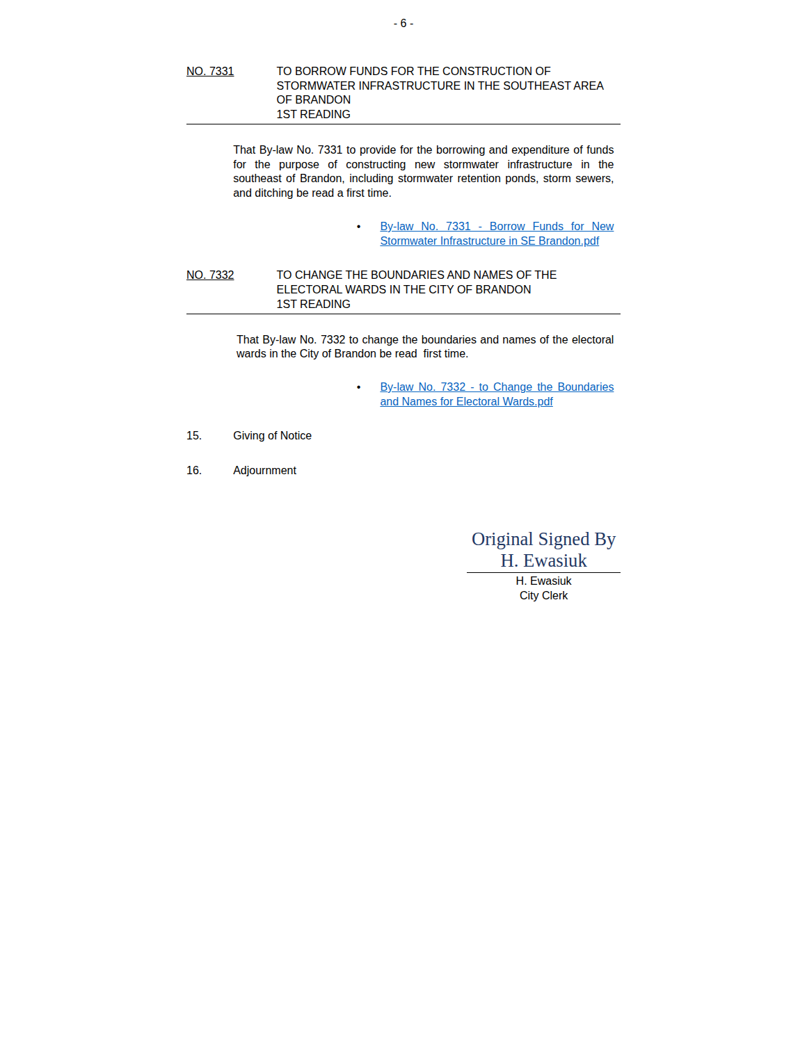- 6 -
NO. 7331
TO BORROW FUNDS FOR THE CONSTRUCTION OF STORMWATER INFRASTRUCTURE IN THE SOUTHEAST AREA OF BRANDON
1ST READING
That By-law No. 7331 to provide for the borrowing and expenditure of funds for the purpose of constructing new stormwater infrastructure in the southeast of Brandon, including stormwater retention ponds, storm sewers, and ditching be read a first time.
•
By-law No. 7331 - Borrow Funds for New Stormwater Infrastructure in SE Brandon.pdf
NO. 7332
TO CHANGE THE BOUNDARIES AND NAMES OF THE ELECTORAL WARDS IN THE CITY OF BRANDON
1ST READING
That By-law No. 7332 to change the boundaries and names of the electoral wards in the City of Brandon be read first time.
•
By-law No. 7332 - to Change the Boundaries and Names for Electoral Wards.pdf
15.
Giving of Notice
16.
Adjournment
Original Signed By
H. Ewasiuk
H. Ewasiuk
City Clerk